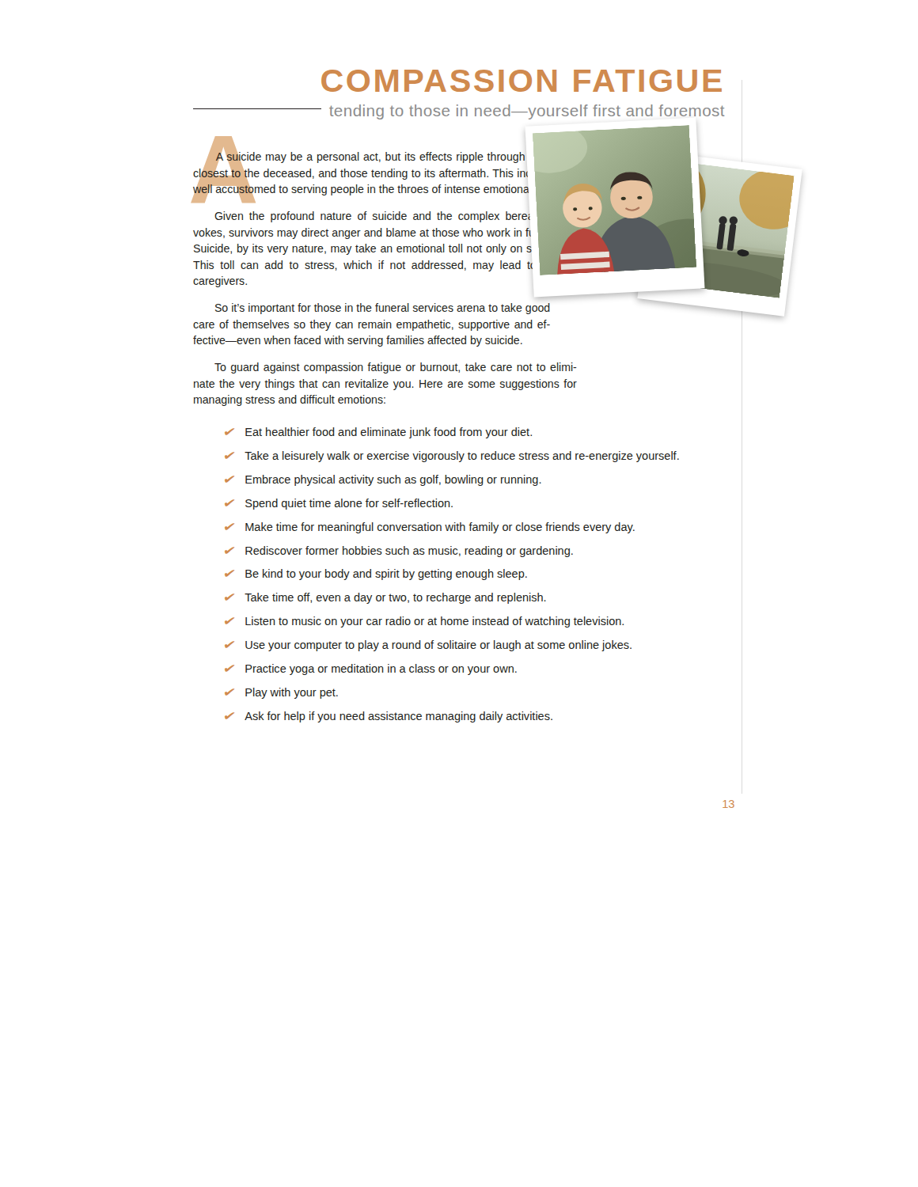Compassion Fatigue
tending to those in need—yourself first and foremost
A
A suicide may be a personal act, but its effects ripple through society, including those closest to the deceased, and those tending to its aftermath. This includes funeral directors, well accustomed to serving people in the throes of intense emotional distress.
Given the profound nature of suicide and the complex bereavement it provokes, survivors may direct anger and blame at those who work in funeral services. Suicide, by its very nature, may take an emotional toll not only on survivors but funeral directors and staff. This toll can add to stress, which if not addressed, may lead to compassion fatigue and burnout in caregivers.
So it’s important for those in the funeral services arena to take good care of themselves so they can remain empathetic, supportive and effective—even when faced with serving families affected by suicide.
To guard against compassion fatigue or burnout, take care not to eliminate the very things that can revitalize you. Here are some suggestions for managing stress and difficult emotions:
Eat healthier food and eliminate junk food from your diet.
Take a leisurely walk or exercise vigorously to reduce stress and re-energize yourself.
Embrace physical activity such as golf, bowling or running.
Spend quiet time alone for self-reflection.
Make time for meaningful conversation with family or close friends every day.
Rediscover former hobbies such as music, reading or gardening.
Be kind to your body and spirit by getting enough sleep.
Take time off, even a day or two, to recharge and replenish.
Listen to music on your car radio or at home instead of watching television.
Use your computer to play a round of solitaire or laugh at some online jokes.
Practice yoga or meditation in a class or on your own.
Play with your pet.
Ask for help if you need assistance managing daily activities.
13